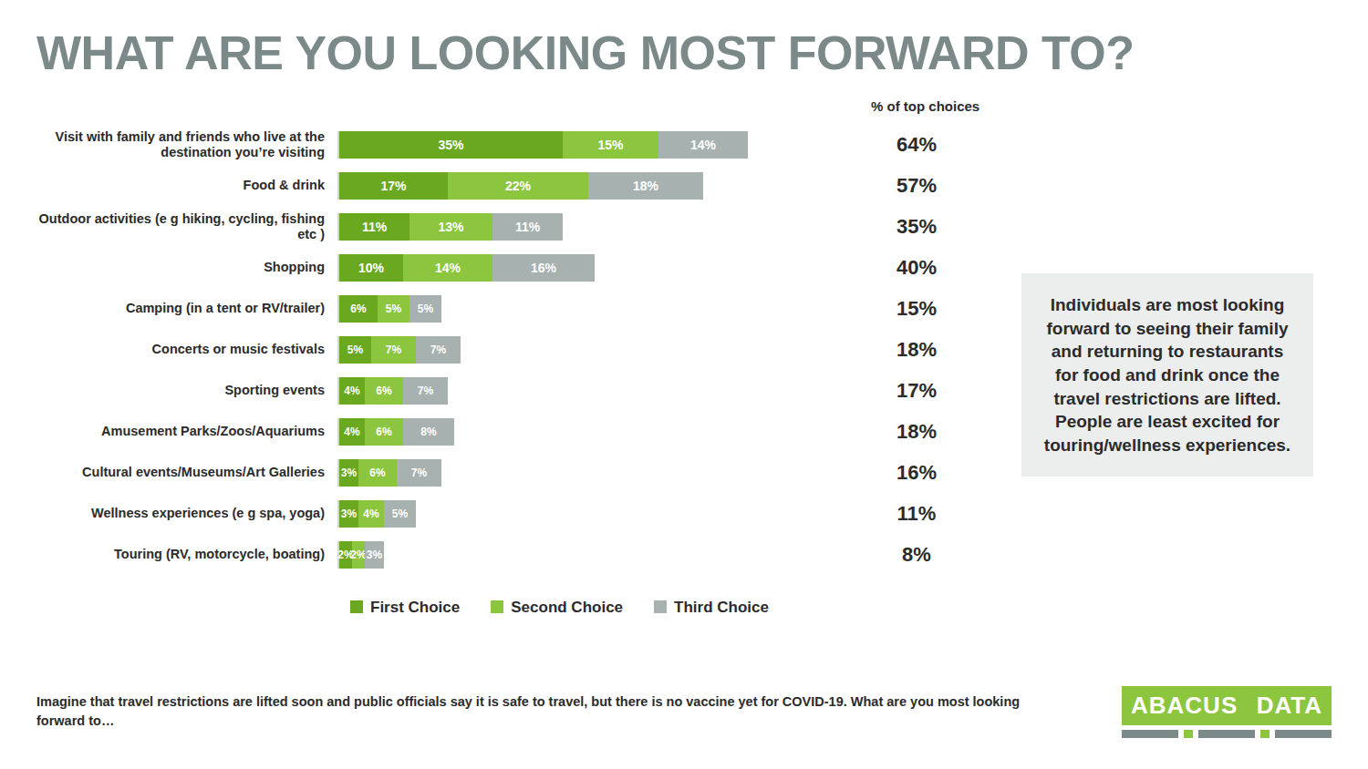What are you looking most forward to?
% of top choices
Visit with family and friends who live at the destination you’re visiting
35%
15%
14%
64%
Food & drink
17%
22%
18%
57%
Outdoor activities (e g hiking, cycling, fishing etc )
11%
13%
11%
35%
Shopping
10%
14%
16%
40%
Camping (in a tent or RV/trailer)
6%
5%
5%
15%
Concerts or music festivals
5%
7%
7%
18%
Sporting events
4%
6%
7%
17%
Amusement Parks/Zoos/Aquariums
4%
6%
8%
18%
Cultural events/Museums/Art Galleries
3%
6%
7%
16%
Wellness experiences (e g spa, yoga)
3%
4%
5%
11%
Touring (RV, motorcycle, boating)
2%
2%
3%
8%
First Choice
Second Choice
Third Choice
Individuals are most looking forward to seeing their family and returning to restaurants for food and drink once the travel restrictions are lifted. People are least excited for touring/wellness experiences.
Imagine that travel restrictions are lifted soon and public officials say it is safe to travel, but there is no vaccine yet for COVID-19. What are you most looking forward to…
ABACUS DATA